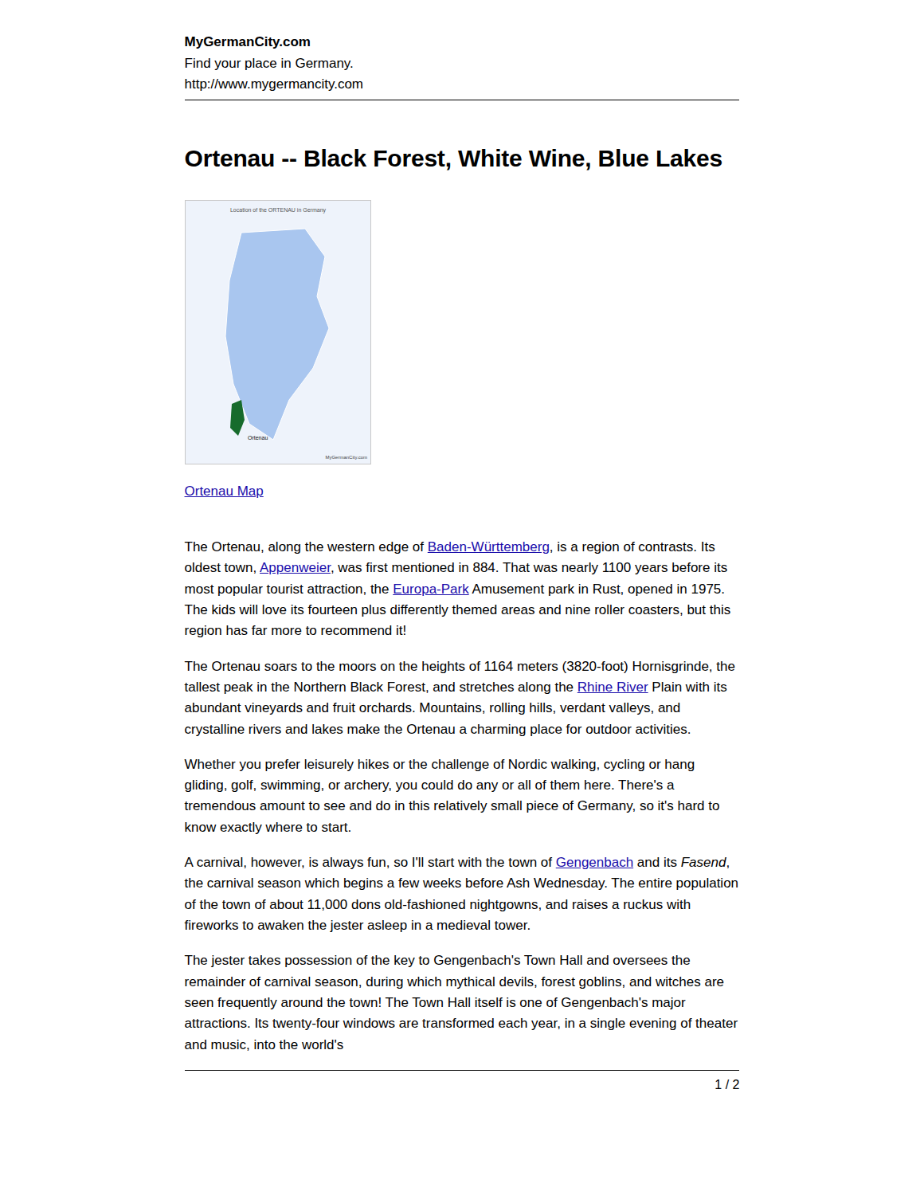MyGermanCity.com
Find your place in Germany.
http://www.mygermancity.com
Ortenau -- Black Forest, White Wine, Blue Lakes
Ortenau Map
The Ortenau, along the western edge of Baden-Württemberg, is a region of contrasts. Its oldest town, Appenweier, was first mentioned in 884. That was nearly 1100 years before its most popular tourist attraction, the Europa-Park Amusement park in Rust, opened in 1975. The kids will love its fourteen plus differently themed areas and nine roller coasters, but this region has far more to recommend it!
The Ortenau soars to the moors on the heights of 1164 meters (3820-foot) Hornisgrinde, the tallest peak in the Northern Black Forest, and stretches along the Rhine River Plain with its abundant vineyards and fruit orchards. Mountains, rolling hills, verdant valleys, and crystalline rivers and lakes make the Ortenau a charming place for outdoor activities.
Whether you prefer leisurely hikes or the challenge of Nordic walking, cycling or hang gliding, golf, swimming, or archery, you could do any or all of them here. There's a tremendous amount to see and do in this relatively small piece of Germany, so it's hard to know exactly where to start.
A carnival, however, is always fun, so I'll start with the town of Gengenbach and its Fasend, the carnival season which begins a few weeks before Ash Wednesday. The entire population of the town of about 11,000 dons old-fashioned nightgowns, and raises a ruckus with fireworks to awaken the jester asleep in a medieval tower.
The jester takes possession of the key to Gengenbach's Town Hall and oversees the remainder of carnival season, during which mythical devils, forest goblins, and witches are seen frequently around the town! The Town Hall itself is one of Gengenbach's major attractions. Its twenty-four windows are transformed each year, in a single evening of theater and music, into the world's
1 / 2